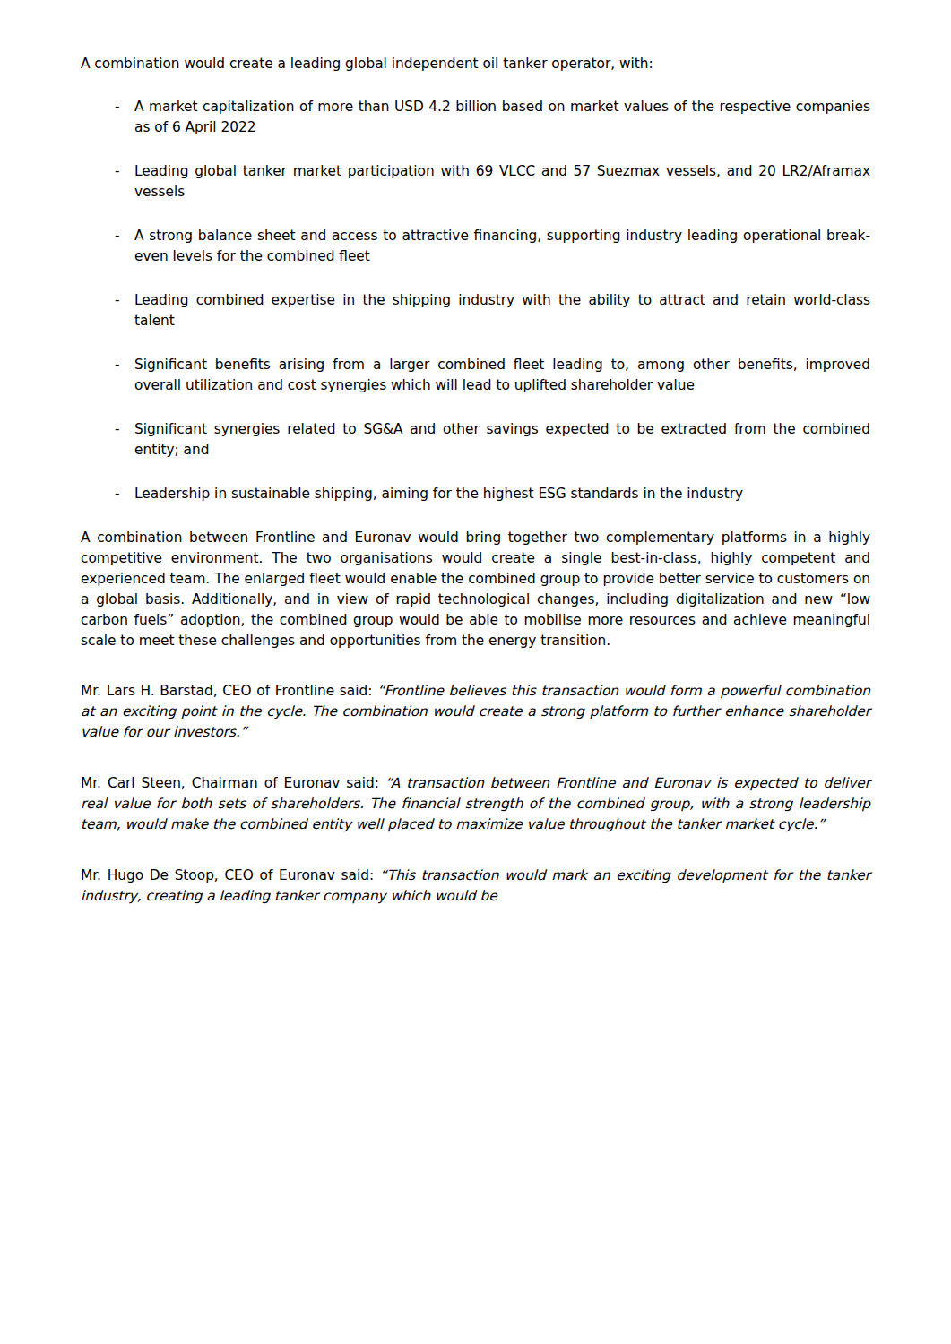A combination would create a leading global independent oil tanker operator, with:
A market capitalization of more than USD 4.2 billion based on market values of the respective companies as of 6 April 2022
Leading global tanker market participation with 69 VLCC and 57 Suezmax vessels, and 20 LR2/Aframax vessels
A strong balance sheet and access to attractive financing, supporting industry leading operational break-even levels for the combined fleet
Leading combined expertise in the shipping industry with the ability to attract and retain world-class talent
Significant benefits arising from a larger combined fleet leading to, among other benefits, improved overall utilization and cost synergies which will lead to uplifted shareholder value
Significant synergies related to SG&A and other savings expected to be extracted from the combined entity; and
Leadership in sustainable shipping, aiming for the highest ESG standards in the industry
A combination between Frontline and Euronav would bring together two complementary platforms in a highly competitive environment. The two organisations would create a single best-in-class, highly competent and experienced team. The enlarged fleet would enable the combined group to provide better service to customers on a global basis. Additionally, and in view of rapid technological changes, including digitalization and new “low carbon fuels” adoption, the combined group would be able to mobilise more resources and achieve meaningful scale to meet these challenges and opportunities from the energy transition.
Mr. Lars H. Barstad, CEO of Frontline said: “Frontline believes this transaction would form a powerful combination at an exciting point in the cycle. The combination would create a strong platform to further enhance shareholder value for our investors.”
Mr. Carl Steen, Chairman of Euronav said: “A transaction between Frontline and Euronav is expected to deliver real value for both sets of shareholders. The financial strength of the combined group, with a strong leadership team, would make the combined entity well placed to maximize value throughout the tanker market cycle.”
Mr. Hugo De Stoop, CEO of Euronav said: “This transaction would mark an exciting development for the tanker industry, creating a leading tanker company which would be